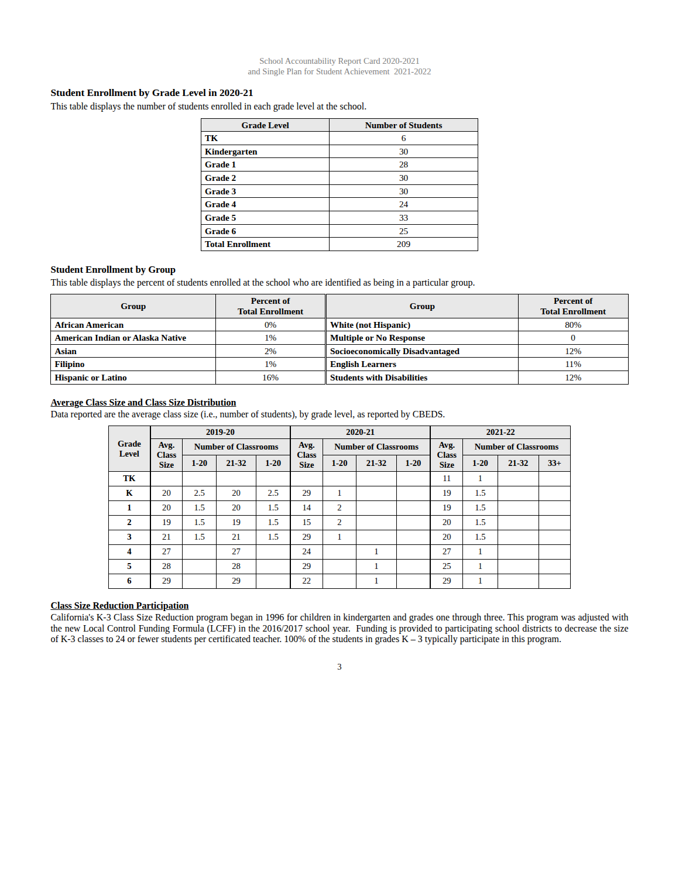School Accountability Report Card 2020-2021
and Single Plan for Student Achievement 2021-2022
Student Enrollment by Grade Level in 2020-21
This table displays the number of students enrolled in each grade level at the school.
| Grade Level | Number of Students |
| --- | --- |
| TK | 6 |
| Kindergarten | 30 |
| Grade 1 | 28 |
| Grade 2 | 30 |
| Grade 3 | 30 |
| Grade 4 | 24 |
| Grade 5 | 33 |
| Grade 6 | 25 |
| Total Enrollment | 209 |
Student Enrollment by Group
This table displays the percent of students enrolled at the school who are identified as being in a particular group.
| Group | Percent of Total Enrollment | Group | Percent of Total Enrollment |
| --- | --- | --- | --- |
| African American | 0% | White (not Hispanic) | 80% |
| American Indian or Alaska Native | 1% | Multiple or No Response | 0 |
| Asian | 2% | Socioeconomically Disadvantaged | 12% |
| Filipino | 1% | English Learners | 11% |
| Hispanic or Latino | 16% | Students with Disabilities | 12% |
Average Class Size and Class Size Distribution
Data reported are the average class size (i.e., number of students), by grade level, as reported by CBEDS.
| Grade Level | 2019-20 | 2020-21 | 2021-22 |
| --- | --- | --- | --- |
| Avg. Class Size | Number of Classrooms | Avg. Class Size | Number of Classrooms | Avg. Class Size | Number of Classrooms |
| 1-20 | 21-32 | 1-20 | 1-20 | 21-32 | 1-20 | 1-20 | 21-32 | 33+ |
| TK | | | | | | | | | 11 | 1 | | |
| K | 20 | 2.5 | 20 | 2.5 | 29 | 1 | | | 19 | 1.5 | | |
| 1 | 20 | 1.5 | 20 | 1.5 | 14 | 2 | | | 19 | 1.5 | | |
| 2 | 19 | 1.5 | 19 | 1.5 | 15 | 2 | | | 20 | 1.5 | | |
| 3 | 21 | 1.5 | 21 | 1.5 | 29 | 1 | | | 20 | 1.5 | | |
| 4 | 27 | | 27 | | 24 | | 1 | | 27 | 1 | | |
| 5 | 28 | | 28 | | 29 | | 1 | | 25 | 1 | | |
| 6 | 29 | | 29 | | 22 | | 1 | | 29 | 1 | | |
Class Size Reduction Participation
California's K-3 Class Size Reduction program began in 1996 for children in kindergarten and grades one through three. This program was adjusted with the new Local Control Funding Formula (LCFF) in the 2016/2017 school year. Funding is provided to participating school districts to decrease the size of K-3 classes to 24 or fewer students per certificated teacher. 100% of the students in grades K – 3 typically participate in this program.
3